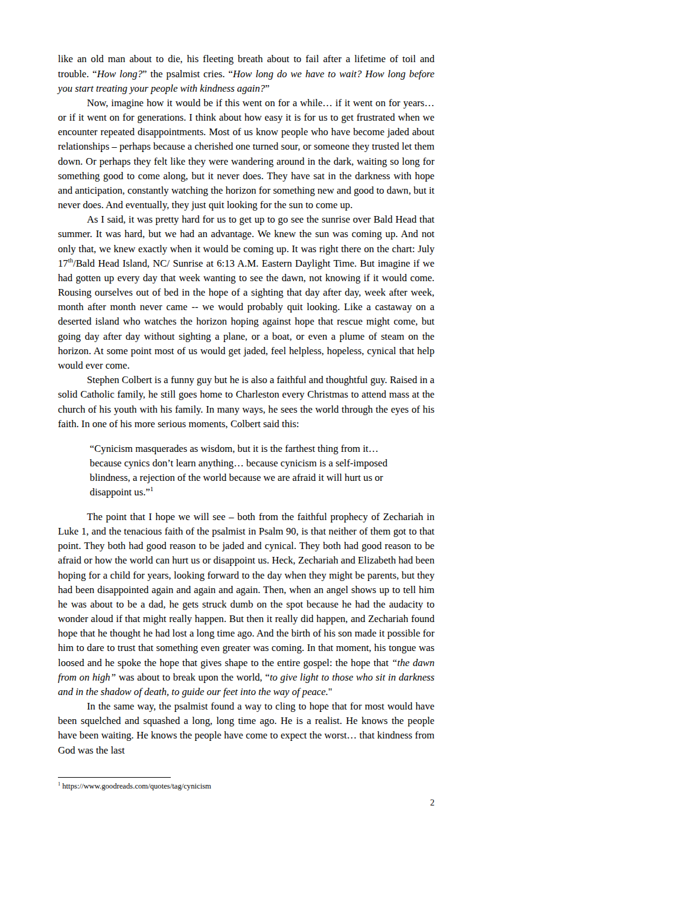like an old man about to die, his fleeting breath about to fail after a lifetime of toil and trouble. “How long?” the psalmist cries. “How long do we have to wait? How long before you start treating your people with kindness again?”
Now, imagine how it would be if this went on for a while… if it went on for years… or if it went on for generations. I think about how easy it is for us to get frustrated when we encounter repeated disappointments. Most of us know people who have become jaded about relationships – perhaps because a cherished one turned sour, or someone they trusted let them down. Or perhaps they felt like they were wandering around in the dark, waiting so long for something good to come along, but it never does. They have sat in the darkness with hope and anticipation, constantly watching the horizon for something new and good to dawn, but it never does. And eventually, they just quit looking for the sun to come up.
As I said, it was pretty hard for us to get up to go see the sunrise over Bald Head that summer. It was hard, but we had an advantage. We knew the sun was coming up. And not only that, we knew exactly when it would be coming up. It was right there on the chart: July 17th/Bald Head Island, NC/ Sunrise at 6:13 A.M. Eastern Daylight Time. But imagine if we had gotten up every day that week wanting to see the dawn, not knowing if it would come. Rousing ourselves out of bed in the hope of a sighting that day after day, week after week, month after month never came -- we would probably quit looking. Like a castaway on a deserted island who watches the horizon hoping against hope that rescue might come, but going day after day without sighting a plane, or a boat, or even a plume of steam on the horizon. At some point most of us would get jaded, feel helpless, hopeless, cynical that help would ever come.
Stephen Colbert is a funny guy but he is also a faithful and thoughtful guy. Raised in a solid Catholic family, he still goes home to Charleston every Christmas to attend mass at the church of his youth with his family. In many ways, he sees the world through the eyes of his faith. In one of his more serious moments, Colbert said this:
“Cynicism masquerades as wisdom, but it is the farthest thing from it… because cynics don’t learn anything… because cynicism is a self-imposed blindness, a rejection of the world because we are afraid it will hurt us or disappoint us.”1
The point that I hope we will see – both from the faithful prophecy of Zechariah in Luke 1, and the tenacious faith of the psalmist in Psalm 90, is that neither of them got to that point. They both had good reason to be jaded and cynical. They both had good reason to be afraid or how the world can hurt us or disappoint us. Heck, Zechariah and Elizabeth had been hoping for a child for years, looking forward to the day when they might be parents, but they had been disappointed again and again and again. Then, when an angel shows up to tell him he was about to be a dad, he gets struck dumb on the spot because he had the audacity to wonder aloud if that might really happen. But then it really did happen, and Zechariah found hope that he thought he had lost a long time ago. And the birth of his son made it possible for him to dare to trust that something even greater was coming. In that moment, his tongue was loosed and he spoke the hope that gives shape to the entire gospel: the hope that “the dawn from on high” was about to break upon the world, “to give light to those who sit in darkness and in the shadow of death, to guide our feet into the way of peace."
In the same way, the psalmist found a way to cling to hope that for most would have been squelched and squashed a long, long time ago. He is a realist. He knows the people have been waiting. He knows the people have come to expect the worst… that kindness from God was the last
1 https://www.goodreads.com/quotes/tag/cynicism
2